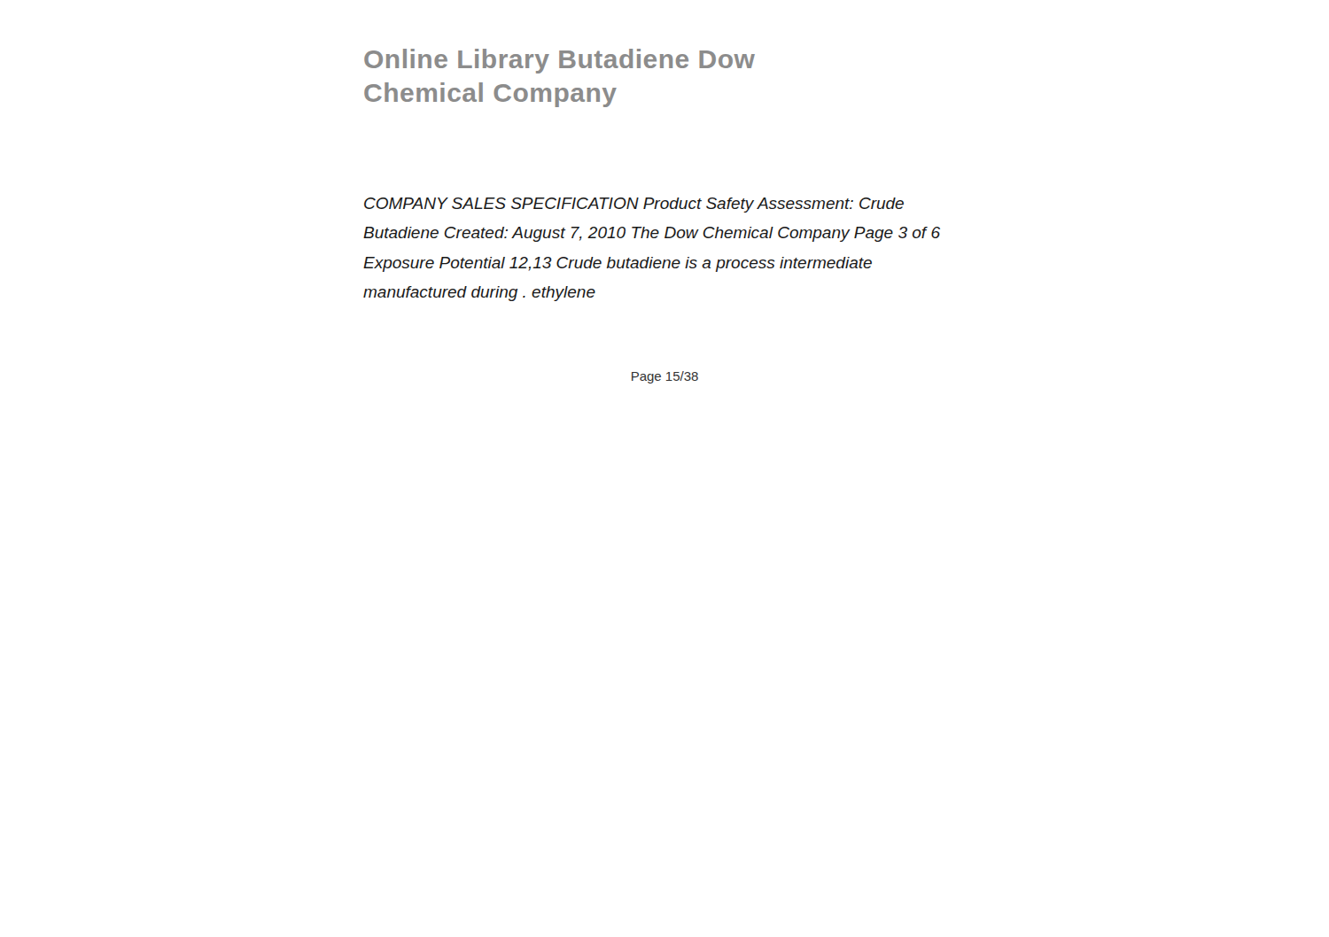Online Library Butadiene Dow Chemical Company
COMPANY SALES SPECIFICATION Product Safety Assessment: Crude Butadiene Created: August 7, 2010 The Dow Chemical Company Page 3 of 6 Exposure Potential 12,13 Crude butadiene is a process intermediate manufactured during . ethylene
Page 15/38